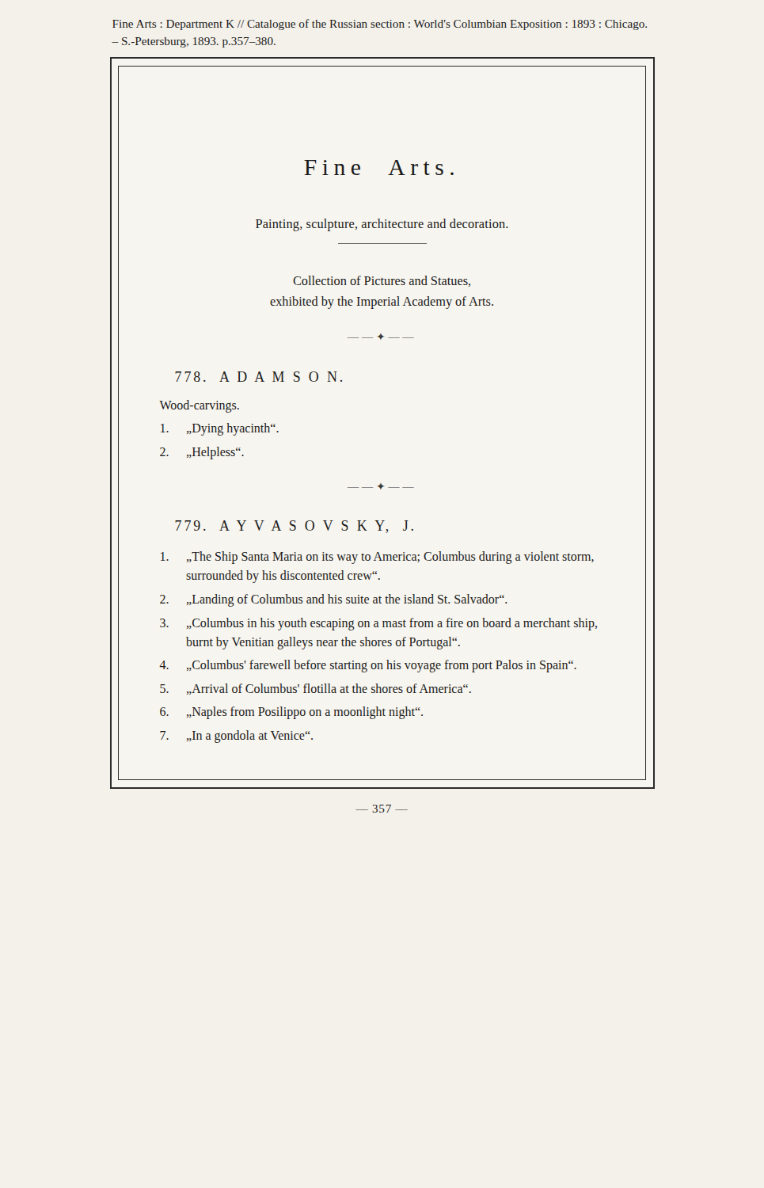Fine Arts : Department K // Catalogue of the Russian section : World's Columbian Exposition : 1893 : Chicago. – S.-Petersburg, 1893. p.357–380.
Fine Arts.
Painting, sculpture, architecture and decoration.
Collection of Pictures and Statues,
exhibited by the Imperial Academy of Arts.
——✦——
778. A D A M S O N.
Wood-carvings.
1. Dying hyacinth.
2. Helpless.
——✦——
779. A Y V A S O V S K Y, J.
1. The Ship Santa Maria on its way to America; Columbus during a violent storm, surrounded by his discontented crew.
2. Landing of Columbus and his suite at the island St. Salvador.
3. Columbus in his youth escaping on a mast from a fire on board a merchant ship, burnt by Venitian galleys near the shores of Portugal.
4. Columbus' farewell before starting on his voyage from port Palos in Spain.
5. Arrival of Columbus' flotilla at the shores of America.
6. Naples from Posilippo on a moonlight night.
7. In a gondola at Venice.
— 357 —